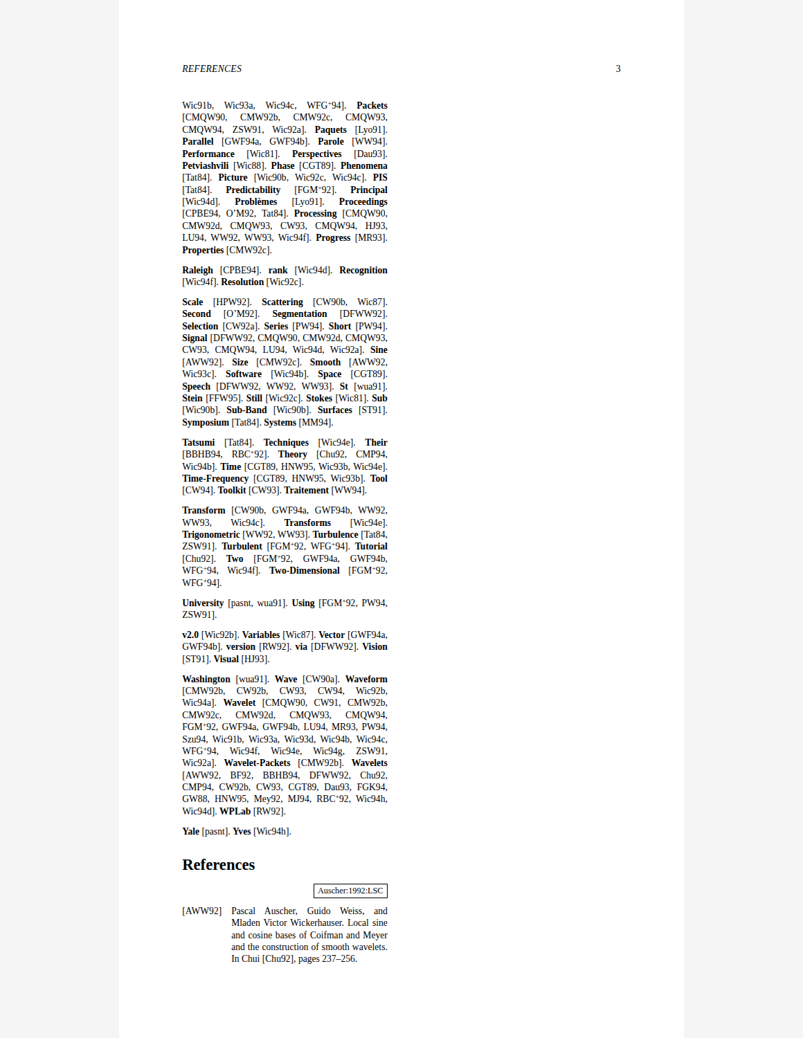REFERENCES 3
Wic91b, Wic93a, Wic94c, WFG+94]. Packets [CMQW90, CMW92b, CMW92c, CMQW93, CMQW94, ZSW91, Wic92a]. Paquets [Lyo91]. Parallel [GWF94a, GWF94b]. Parole [WW94]. Performance [Wic81]. Perspectives [Dau93]. Petviashvili [Wic88]. Phase [CGT89]. Phenomena [Tat84]. Picture [Wic90b, Wic92c, Wic94c]. PIS [Tat84]. Predictability [FGM+92]. Principal [Wic94d]. Problèmes [Lyo91]. Proceedings [CPBE94, O’M92, Tat84]. Processing [CMQW90, CMW92d, CMQW93, CW93, CMQW94, HJ93, LU94, WW92, WW93, Wic94f]. Progress [MR93]. Properties [CMW92c].
Raleigh [CPBE94]. rank [Wic94d]. Recognition [Wic94f]. Resolution [Wic92c].
Scale [HPW92]. Scattering [CW90b, Wic87]. Second [O’M92]. Segmentation [DFWW92]. Selection [CW92a]. Series [PW94]. Short [PW94]. Signal [DFWW92, CMQW90, CMW92d, CMQW93, CW93, CMQW94, LU94, Wic94d, Wic92a]. Sine [AWW92]. Size [CMW92c]. Smooth [AWW92, Wic93c]. Software [Wic94b]. Space [CGT89]. Speech [DFWW92, WW92, WW93]. St [wua91]. Stein [FFW95]. Still [Wic92c]. Stokes [Wic81]. Sub [Wic90b]. Sub-Band [Wic90b]. Surfaces [ST91]. Symposium [Tat84]. Systems [MM94].
Tatsumi [Tat84]. Techniques [Wic94e]. Their [BBHB94, RBC+92]. Theory [Chu92, CMP94, Wic94b]. Time [CGT89, HNW95, Wic93b, Wic94e]. Time-Frequency [CGT89, HNW95, Wic93b]. Tool [CW94]. Toolkit [CW93]. Traitement [WW94].
Transform [CW90b, GWF94a, GWF94b, WW92, WW93, Wic94c]. Transforms [Wic94e]. Trigonometric [WW92, WW93]. Turbulence [Tat84, ZSW91]. Turbulent [FGM+92, WFG+94]. Tutorial [Chu92]. Two [FGM+92, GWF94a, GWF94b, WFG+94, Wic94f]. Two-Dimensional [FGM+92, WFG+94].
University [pasnt, wua91]. Using [FGM+92, PW94, ZSW91].
v2.0 [Wic92b]. Variables [Wic87]. Vector [GWF94a, GWF94b]. version [RW92]. via [DFWW92]. Vision [ST91]. Visual [HJ93].
Washington [wua91]. Wave [CW90a]. Waveform [CMW92b, CW92b, CW93, CW94, Wic92b, Wic94a]. Wavelet [CMQW90, CW91, CMW92b, CMW92c, CMW92d, CMQW93, CMQW94, FGM+92, GWF94a, GWF94b, LU94, MR93, PW94, Szu94, Wic91b, Wic93a, Wic93d, Wic94b, Wic94c, WFG+94, Wic94f, Wic94e, Wic94g, ZSW91, Wic92a]. Wavelet-Packets [CMW92b]. Wavelets [AWW92, BF92, BBHB94, DFWW92, Chu92, CMP94, CW92b, CW93, CGT89, Dau93, FGK94, GW88, HNW95, Mey92, MJ94, RBC+92, Wic94h, Wic94d]. WPLab [RW92].
Yale [pasnt]. Yves [Wic94h].
References
Auscher:1992:LSC
[AWW92]
Pascal Auscher, Guido Weiss, and Mladen Victor Wickerhauser. Local sine and cosine bases of Coifman and Meyer and the construction of smooth wavelets. In Chui [Chu92], pages 237–256.